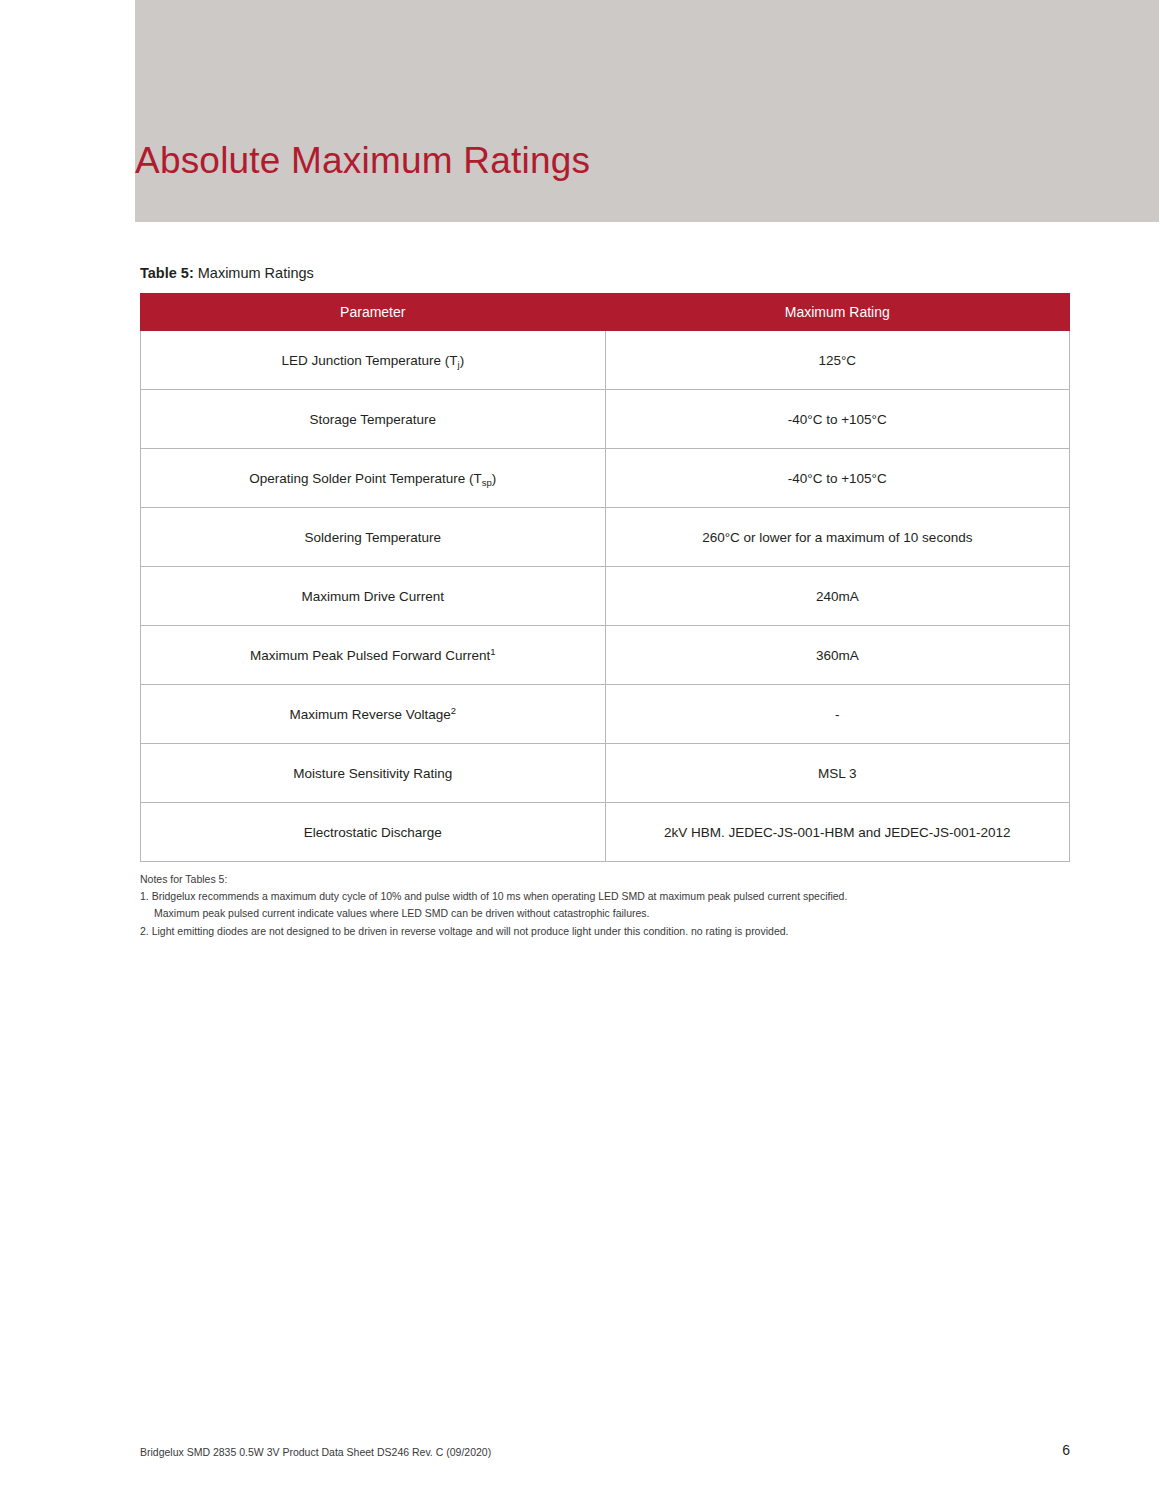Absolute Maximum Ratings
Table 5: Maximum Ratings
| Parameter | Maximum Rating |
| --- | --- |
| LED Junction Temperature (T j ) | 125°C |
| Storage Temperature | -40°C to +105°C |
| Operating Solder Point Temperature (T sp ) | -40°C to +105°C |
| Soldering Temperature | 260°C or lower for a maximum of 10 seconds |
| Maximum Drive Current | 240mA |
| Maximum Peak Pulsed Forward Current 1 | 360mA |
| Maximum Reverse Voltage 2 | - |
| Moisture Sensitivity Rating | MSL 3 |
| Electrostatic Discharge | 2kV HBM. JEDEC-JS-001-HBM and JEDEC-JS-001-2012 |
Notes for Tables 5:
1. Bridgelux recommends a maximum duty cycle of 10% and pulse width of 10 ms when operating LED SMD at maximum peak pulsed current specified.
Maximum peak pulsed current indicate values where LED SMD can be driven without catastrophic failures.
2. Light emitting diodes are not designed to be driven in reverse voltage and will not produce light under this condition. no rating is provided.
Bridgelux SMD 2835 0.5W 3V Product Data Sheet DS246 Rev. C (09/2020) 6